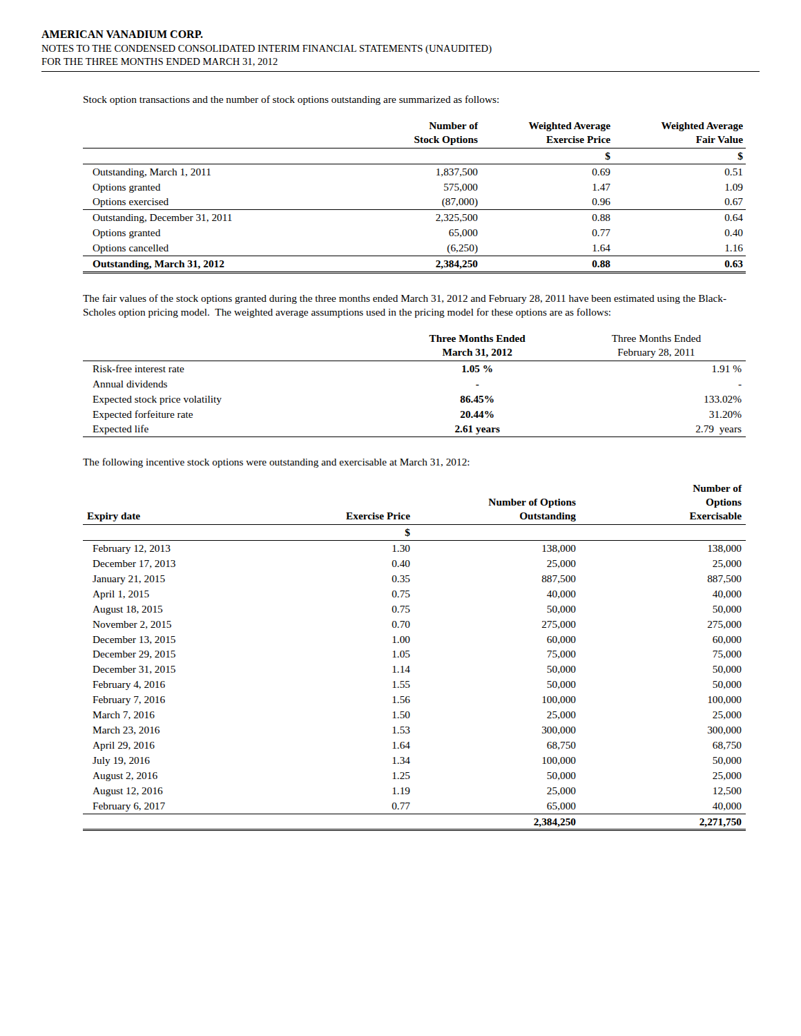AMERICAN VANADIUM CORP.
NOTES TO THE CONDENSED CONSOLIDATED INTERIM FINANCIAL STATEMENTS (UNAUDITED)
FOR THE THREE MONTHS ENDED MARCH 31, 2012
Stock option transactions and the number of stock options outstanding are summarized as follows:
| | Number of Stock Options | Weighted Average Exercise Price | Weighted Average Fair Value |
| --- | --- | --- | --- |
| | | $ | $ |
| Outstanding, March 1, 2011 | 1,837,500 | 0.69 | 0.51 |
| Options granted | 575,000 | 1.47 | 1.09 |
| Options exercised | (87,000) | 0.96 | 0.67 |
| Outstanding, December 31, 2011 | 2,325,500 | 0.88 | 0.64 |
| Options granted | 65,000 | 0.77 | 0.40 |
| Options cancelled | (6,250) | 1.64 | 1.16 |
| Outstanding, March 31, 2012 | 2,384,250 | 0.88 | 0.63 |
The fair values of the stock options granted during the three months ended March 31, 2012 and February 28, 2011 have been estimated using the Black-Scholes option pricing model. The weighted average assumptions used in the pricing model for these options are as follows:
| | Three Months Ended March 31, 2012 | Three Months Ended February 28, 2011 |
| --- | --- | --- |
| Risk-free interest rate | 1.05 % | 1.91 % |
| Annual dividends | - | - |
| Expected stock price volatility | 86.45% | 133.02% |
| Expected forfeiture rate | 20.44% | 31.20% |
| Expected life | 2.61 years | 2.79 years |
The following incentive stock options were outstanding and exercisable at March 31, 2012:
| Expiry date | Exercise Price | Number of Options Outstanding | Number of Options Exercisable |
| --- | --- | --- | --- |
| | $ | | |
| February 12, 2013 | 1.30 | 138,000 | 138,000 |
| December 17, 2013 | 0.40 | 25,000 | 25,000 |
| January 21, 2015 | 0.35 | 887,500 | 887,500 |
| April 1, 2015 | 0.75 | 40,000 | 40,000 |
| August 18, 2015 | 0.75 | 50,000 | 50,000 |
| November 2, 2015 | 0.70 | 275,000 | 275,000 |
| December 13, 2015 | 1.00 | 60,000 | 60,000 |
| December 29, 2015 | 1.05 | 75,000 | 75,000 |
| December 31, 2015 | 1.14 | 50,000 | 50,000 |
| February 4, 2016 | 1.55 | 50,000 | 50,000 |
| February 7, 2016 | 1.56 | 100,000 | 100,000 |
| March 7, 2016 | 1.50 | 25,000 | 25,000 |
| March 23, 2016 | 1.53 | 300,000 | 300,000 |
| April 29, 2016 | 1.64 | 68,750 | 68,750 |
| July 19, 2016 | 1.34 | 100,000 | 50,000 |
| August 2, 2016 | 1.25 | 50,000 | 25,000 |
| August 12, 2016 | 1.19 | 25,000 | 12,500 |
| February 6, 2017 | 0.77 | 65,000 | 40,000 |
| | | 2,384,250 | 2,271,750 |